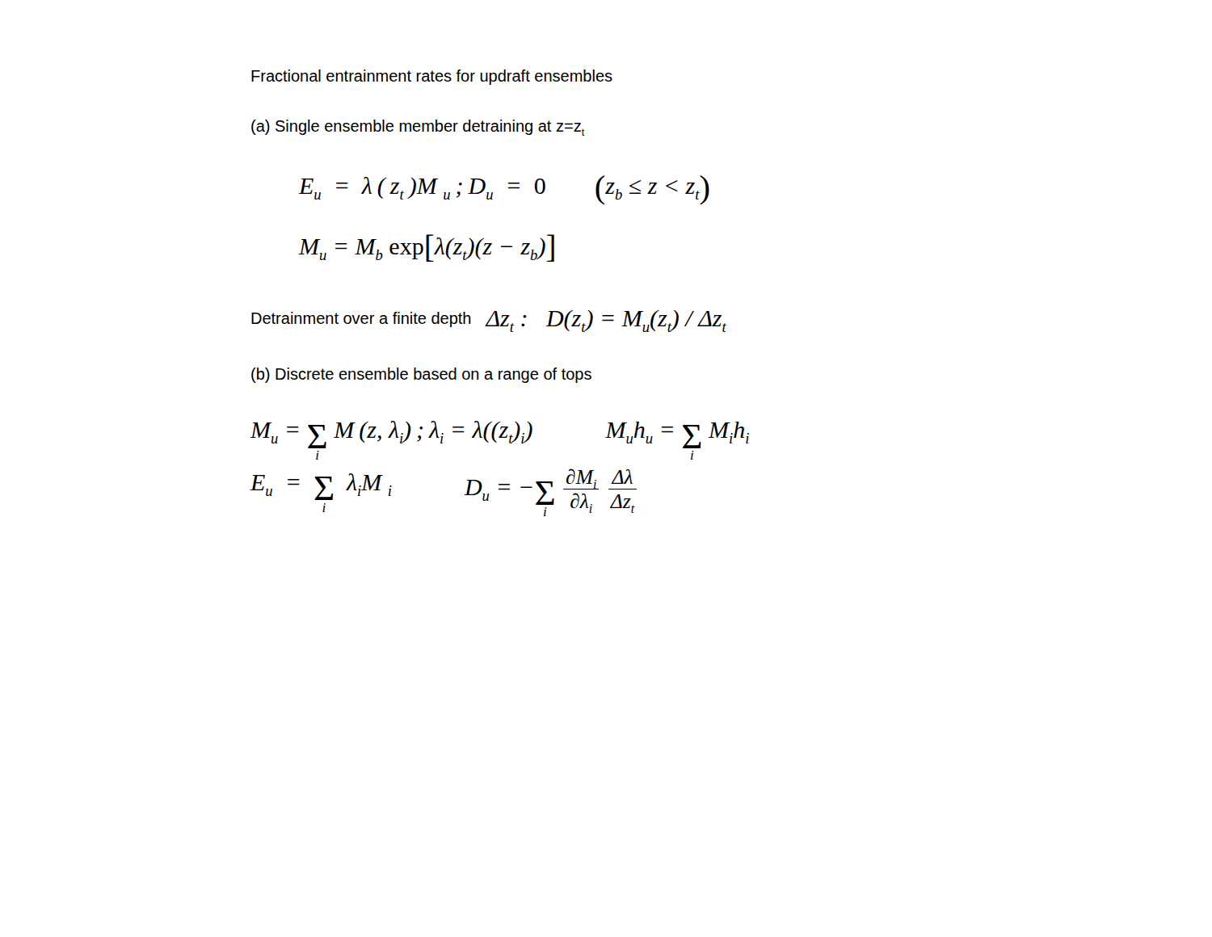Fractional entrainment rates for updraft ensembles
(a) Single ensemble member detraining at z=zt
Eu = λ ( zt )M u ; Du = 0 (zb ≤ z < zt)
Mu = Mb exp[λ(zt)(z − zb)]
Detrainment over a finite depth Δzt : D(zt) = Mu(zt) / Δzt
(b) Discrete ensemble based on a range of tops
Mu = Σi M (z, λi) ; λi = λ((zt)i)
Muhu = Σi Mihi
Eu = Σi λiM i
Du = −Σi ∂Mi∂λi Δλ Δzt